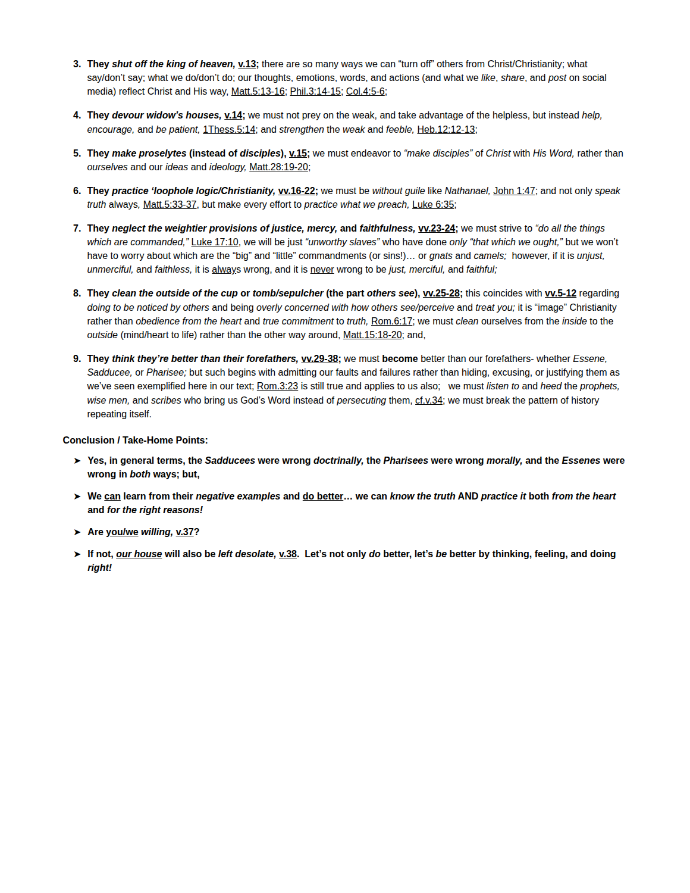They shut off the king of heaven, v.13; there are so many ways we can “turn off” others from Christ/Christianity; what say/don’t say; what we do/don’t do; our thoughts, emotions, words, and actions (and what we like, share, and post on social media) reflect Christ and His way, Matt.5:13-16; Phil.3:14-15; Col.4:5-6;
They devour widow’s houses, v.14; we must not prey on the weak, and take advantage of the helpless, but instead help, encourage, and be patient, 1Thess.5:14; and strengthen the weak and feeble, Heb.12:12-13;
They make proselytes (instead of disciples), v.15; we must endeavor to “make disciples” of Christ with His Word, rather than ourselves and our ideas and ideology, Matt.28:19-20;
They practice ‘loophole logic/Christianity, vv.16-22; we must be without guile like Nathanael, John 1:47; and not only speak truth always, Matt.5:33-37, but make every effort to practice what we preach, Luke 6:35;
They neglect the weightier provisions of justice, mercy, and faithfulness, vv.23-24; we must strive to “do all the things which are commanded,” Luke 17:10, we will be just “unworthy slaves” who have done only “that which we ought,” but we won’t have to worry about which are the “big” and “little” commandments (or sins!)… or gnats and camels; however, if it is unjust, unmerciful, and faithless, it is always wrong, and it is never wrong to be just, merciful, and faithful;
They clean the outside of the cup or tomb/sepulcher (the part others see), vv.25-28; this coincides with vv.5-12 regarding doing to be noticed by others and being overly concerned with how others see/perceive and treat you; it is “image” Christianity rather than obedience from the heart and true commitment to truth, Rom.6:17; we must clean ourselves from the inside to the outside (mind/heart to life) rather than the other way around, Matt.15:18-20; and,
They think they’re better than their forefathers, vv.29-38; we must become better than our forefathers- whether Essene, Sadducee, or Pharisee; but such begins with admitting our faults and failures rather than hiding, excusing, or justifying them as we’ve seen exemplified here in our text; Rom.3:23 is still true and applies to us also; we must listen to and heed the prophets, wise men, and scribes who bring us God’s Word instead of persecuting them, cf.v.34; we must break the pattern of history repeating itself.
Conclusion / Take-Home Points:
Yes, in general terms, the Sadducees were wrong doctrinally, the Pharisees were wrong morally, and the Essenes were wrong in both ways; but,
We can learn from their negative examples and do better… we can know the truth AND practice it both from the heart and for the right reasons!
Are you/we willing, v.37?
If not, our house will also be left desolate, v.38. Let’s not only do better, let’s be better by thinking, feeling, and doing right!